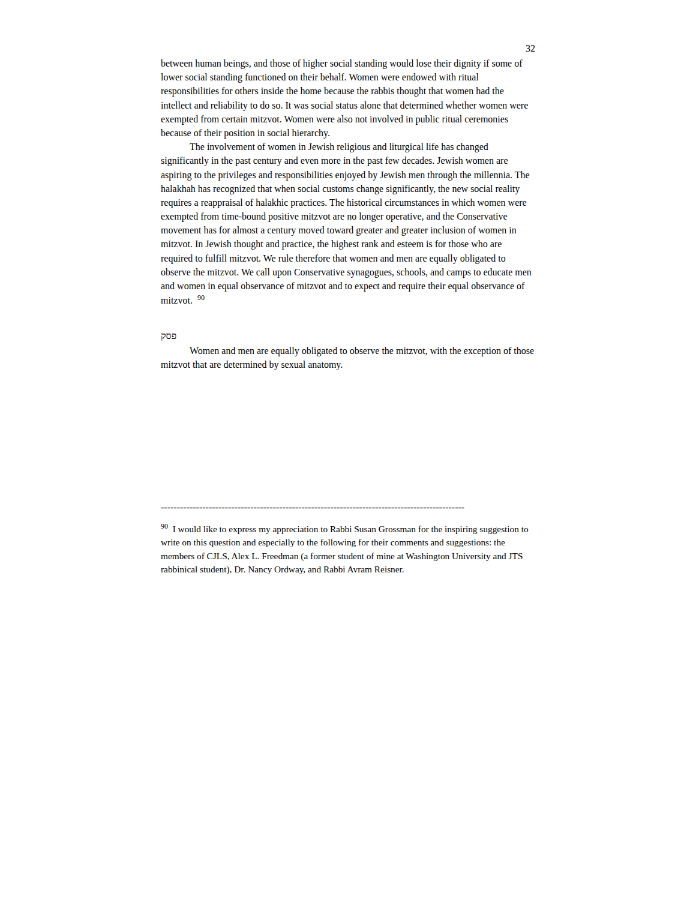32
between human beings, and those of higher social standing would lose their dignity if some of lower social standing functioned on their behalf. Women were endowed with ritual responsibilities for others inside the home because the rabbis thought that women had the intellect and reliability to do so. It was social status alone that determined whether women were exempted from certain mitzvot. Women were also not involved in public ritual ceremonies because of their position in social hierarchy.
The involvement of women in Jewish religious and liturgical life has changed significantly in the past century and even more in the past few decades. Jewish women are aspiring to the privileges and responsibilities enjoyed by Jewish men through the millennia. The halakhah has recognized that when social customs change significantly, the new social reality requires a reappraisal of halakhic practices. The historical circumstances in which women were exempted from time-bound positive mitzvot are no longer operative, and the Conservative movement has for almost a century moved toward greater and greater inclusion of women in mitzvot. In Jewish thought and practice, the highest rank and esteem is for those who are required to fulfill mitzvot. We rule therefore that women and men are equally obligated to observe the mitzvot. We call upon Conservative synagogues, schools, and camps to educate men and women in equal observance of mitzvot and to expect and require their equal observance of mitzvot. 90
פסק
Women and men are equally obligated to observe the mitzvot, with the exception of those mitzvot that are determined by sexual anatomy.
-----------------------------------------------------------------------------------------------
90 I would like to express my appreciation to Rabbi Susan Grossman for the inspiring suggestion to write on this question and especially to the following for their comments and suggestions: the members of CJLS, Alex L. Freedman (a former student of mine at Washington University and JTS rabbinical student), Dr. Nancy Ordway, and Rabbi Avram Reisner.